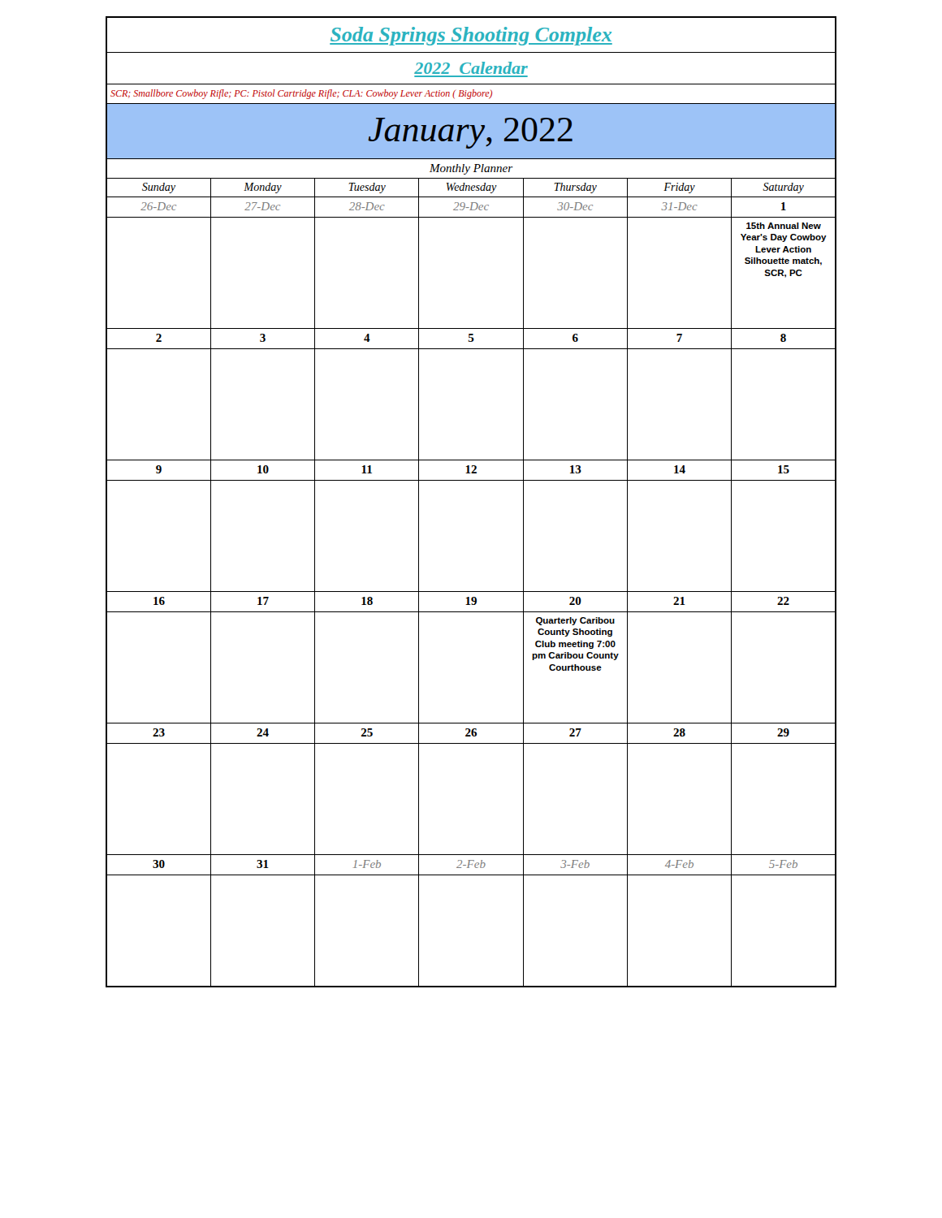| Soda Springs Shooting Complex |
| 2022 Calendar |
| SCR; Smallbore Cowboy Rifle; PC: Pistol Cartridge Rifle; CLA: Cowboy Lever Action ( Bigbore) |
| January , 2022 |
| Monthly Planner |
| Sunday | Monday | Tuesday | Wednesday | Thursday | Friday | Saturday |
| 26-Dec | 27-Dec | 28-Dec | 29-Dec | 30-Dec | 31-Dec | 1 |
| | | | | | | 15th Annual New Year's Day Cowboy Lever Action Silhouette match, SCR, PC |
| 2 | 3 | 4 | 5 | 6 | 7 | 8 |
| 9 | 10 | 11 | 12 | 13 | 14 | 15 |
| 16 | 17 | 18 | 19 | 20 | 21 | 22 |
| | | | | Quarterly Caribou County Shooting Club meeting 7:00 pm Caribou County Courthouse | | |
| 23 | 24 | 25 | 26 | 27 | 28 | 29 |
| 30 | 31 | 1-Feb | 2-Feb | 3-Feb | 4-Feb | 5-Feb |